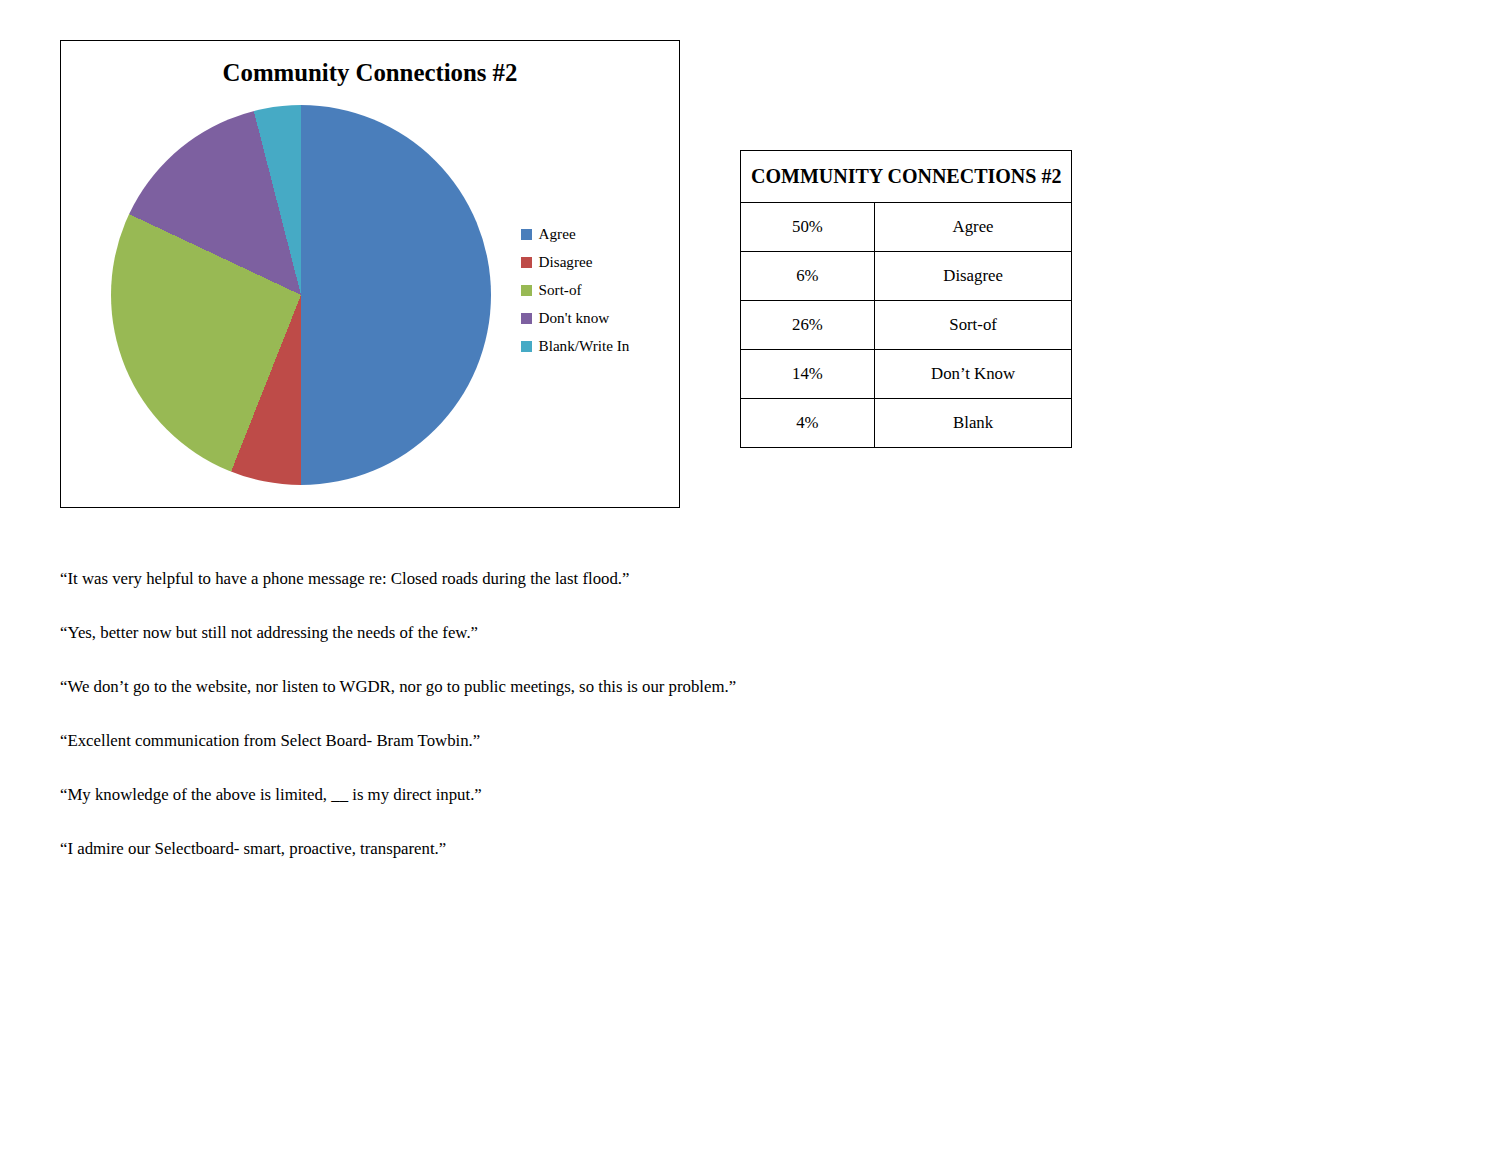Community Connections #2
Agree
Disagree
Sort-of
Don't know
Blank/Write In
| COMMUNITY CONNECTIONS #2 |
| --- |
| 50% | Agree |
| 6% | Disagree |
| 26% | Sort-of |
| 14% | Don’t Know |
| 4% | Blank |
“It was very helpful to have a phone message re: Closed roads during the last flood.”
“Yes, better now but still not addressing the needs of the few.”
“We don’t go to the website, nor listen to WGDR, nor go to public meetings, so this is our problem.”
“Excellent communication from Select Board- Bram Towbin.”
“My knowledge of the above is limited, __ is my direct input.”
“I admire our Selectboard- smart, proactive, transparent.”